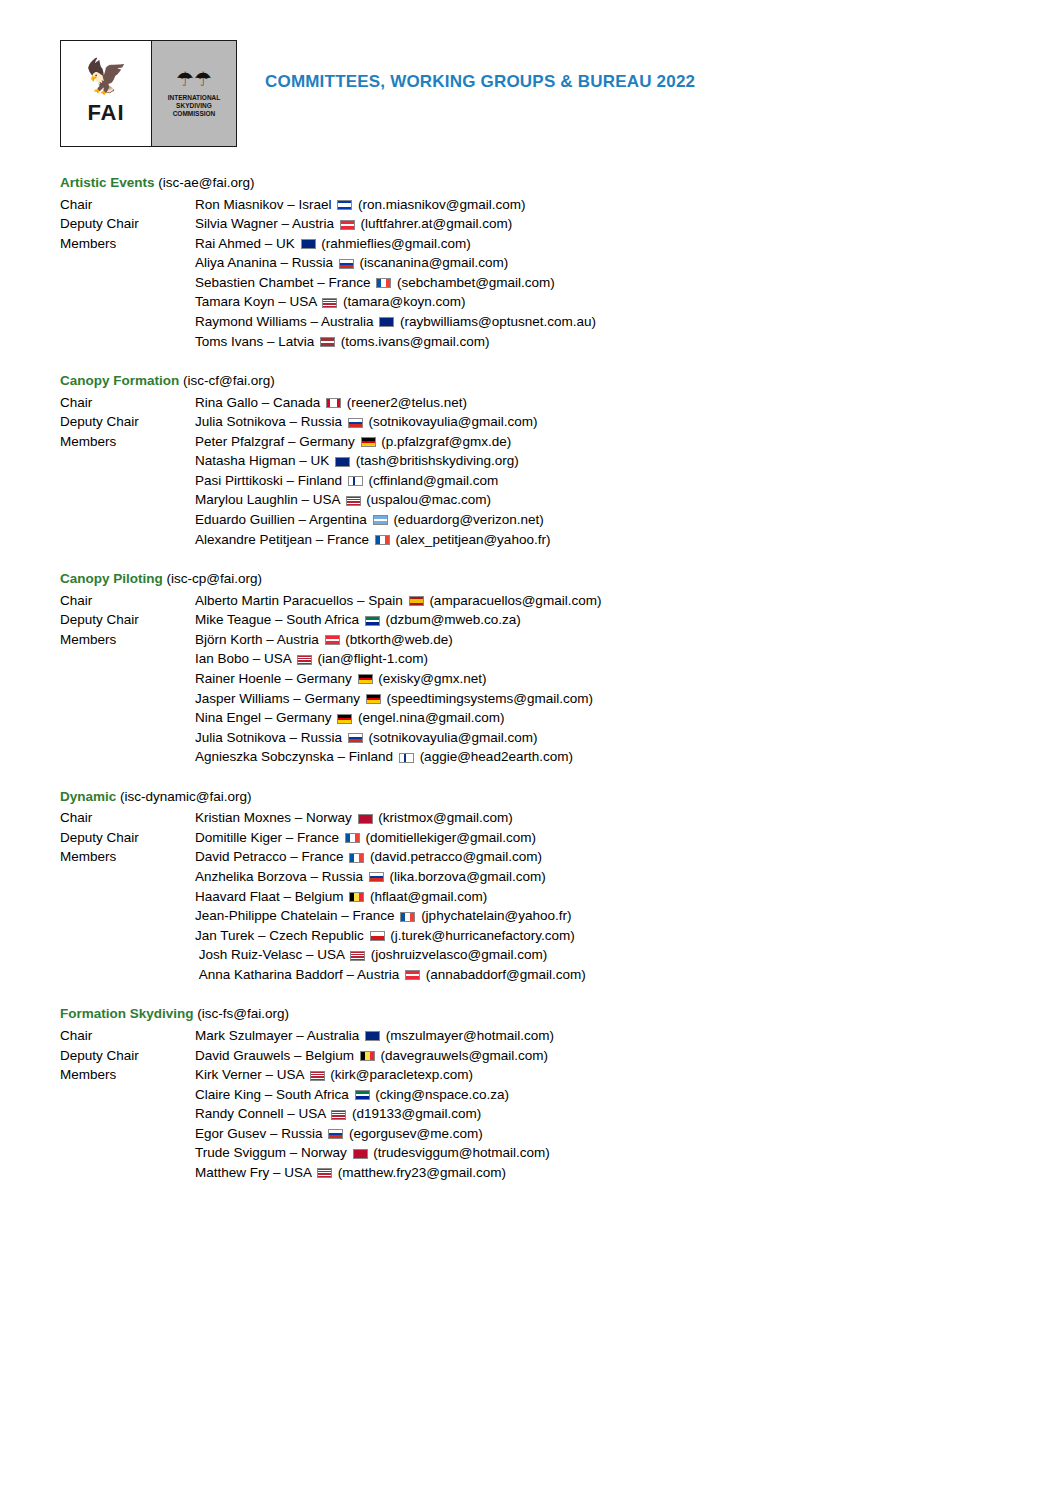🦅
FAI
☂☂
INTERNATIONAL
SKYDIVING
COMMISSION
COMMITTEES, WORKING GROUPS & BUREAU 2022
Artistic Events (isc-ae@fai.org)
| Chair | Ron Miasnikov – Israel (ron.miasnikov@gmail.com) |
| Deputy Chair | Silvia Wagner – Austria (luftfahrer.at@gmail.com) |
| Members | Rai Ahmed – UK (rahmieflies@gmail.com) |
| | Aliya Ananina – Russia (iscananina@gmail.com) |
| | Sebastien Chambet – France (sebchambet@gmail.com) |
| | Tamara Koyn – USA (tamara@koyn.com) |
| | Raymond Williams – Australia (raybwilliams@optusnet.com.au) |
| | Toms Ivans – Latvia (toms.ivans@gmail.com) |
Canopy Formation (isc-cf@fai.org)
| Chair | Rina Gallo – Canada (reener2@telus.net) |
| Deputy Chair | Julia Sotnikova – Russia (sotnikovayulia@gmail.com) |
| Members | Peter Pfalzgraf – Germany (p.pfalzgraf@gmx.de) |
| | Natasha Higman – UK (tash@britishskydiving.org) |
| | Pasi Pirttikoski – Finland (cffinland@gmail.com |
| | Marylou Laughlin – USA (uspalou@mac.com) |
| | Eduardo Guillien – Argentina (eduardorg@verizon.net) |
| | Alexandre Petitjean – France (alex_petitjean@yahoo.fr) |
Canopy Piloting (isc-cp@fai.org)
| Chair | Alberto Martin Paracuellos – Spain (amparacuellos@gmail.com) |
| Deputy Chair | Mike Teague – South Africa (dzbum@mweb.co.za) |
| Members | Björn Korth – Austria (btkorth@web.de) |
| | Ian Bobo – USA (ian@flight-1.com) |
| | Rainer Hoenle – Germany (exisky@gmx.net) |
| | Jasper Williams – Germany (speedtimingsystems@gmail.com) |
| | Nina Engel – Germany (engel.nina@gmail.com) |
| | Julia Sotnikova – Russia (sotnikovayulia@gmail.com) |
| | Agnieszka Sobczynska – Finland (aggie@head2earth.com) |
Dynamic (isc-dynamic@fai.org)
| Chair | Kristian Moxnes – Norway (kristmox@gmail.com) |
| Deputy Chair | Domitille Kiger – France (domitiellekiger@gmail.com) |
| Members | David Petracco – France (david.petracco@gmail.com) |
| | Anzhelika Borzova – Russia (lika.borzova@gmail.com) |
| | Haavard Flaat – Belgium (hflaat@gmail.com) |
| | Jean-Philippe Chatelain – France (jphychatelain@yahoo.fr) |
| | Jan Turek – Czech Republic (j.turek@hurricanefactory.com) |
| | Josh Ruiz-Velasc – USA (joshruizvelasco@gmail.com) |
| | Anna Katharina Baddorf – Austria (annabaddorf@gmail.com) |
Formation Skydiving (isc-fs@fai.org)
| Chair | Mark Szulmayer – Australia (mszulmayer@hotmail.com) |
| Deputy Chair | David Grauwels – Belgium (davegrauwels@gmail.com) |
| Members | Kirk Verner – USA (kirk@paracletexp.com) |
| | Claire King – South Africa (cking@nspace.co.za) |
| | Randy Connell – USA (d19133@gmail.com) |
| | Egor Gusev – Russia (egorgusev@me.com) |
| | Trude Sviggum – Norway (trudesviggum@hotmail.com) |
| | Matthew Fry – USA (matthew.fry23@gmail.com) |